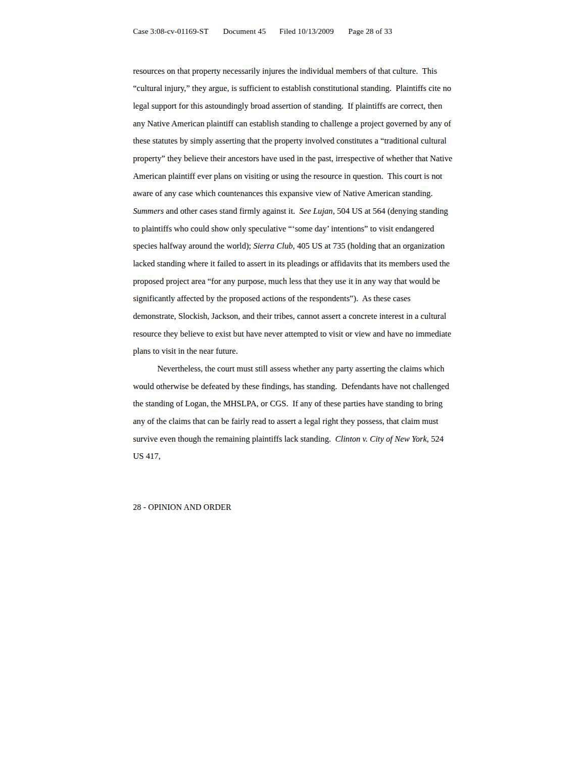Case 3:08-cv-01169-ST Document 45 Filed 10/13/2009 Page 28 of 33
resources on that property necessarily injures the individual members of that culture. This “cultural injury,” they argue, is sufficient to establish constitutional standing. Plaintiffs cite no legal support for this astoundingly broad assertion of standing. If plaintiffs are correct, then any Native American plaintiff can establish standing to challenge a project governed by any of these statutes by simply asserting that the property involved constitutes a “traditional cultural property” they believe their ancestors have used in the past, irrespective of whether that Native American plaintiff ever plans on visiting or using the resource in question. This court is not aware of any case which countenances this expansive view of Native American standing. Summers and other cases stand firmly against it. See Lujan, 504 US at 564 (denying standing to plaintiffs who could show only speculative “‘some day’ intentions” to visit endangered species halfway around the world); Sierra Club, 405 US at 735 (holding that an organization lacked standing where it failed to assert in its pleadings or affidavits that its members used the proposed project area “for any purpose, much less that they use it in any way that would be significantly affected by the proposed actions of the respondents”). As these cases demonstrate, Slockish, Jackson, and their tribes, cannot assert a concrete interest in a cultural resource they believe to exist but have never attempted to visit or view and have no immediate plans to visit in the near future.
Nevertheless, the court must still assess whether any party asserting the claims which would otherwise be defeated by these findings, has standing. Defendants have not challenged the standing of Logan, the MHSLPA, or CGS. If any of these parties have standing to bring any of the claims that can be fairly read to assert a legal right they possess, that claim must survive even though the remaining plaintiffs lack standing. Clinton v. City of New York, 524 US 417,
28 - OPINION AND ORDER